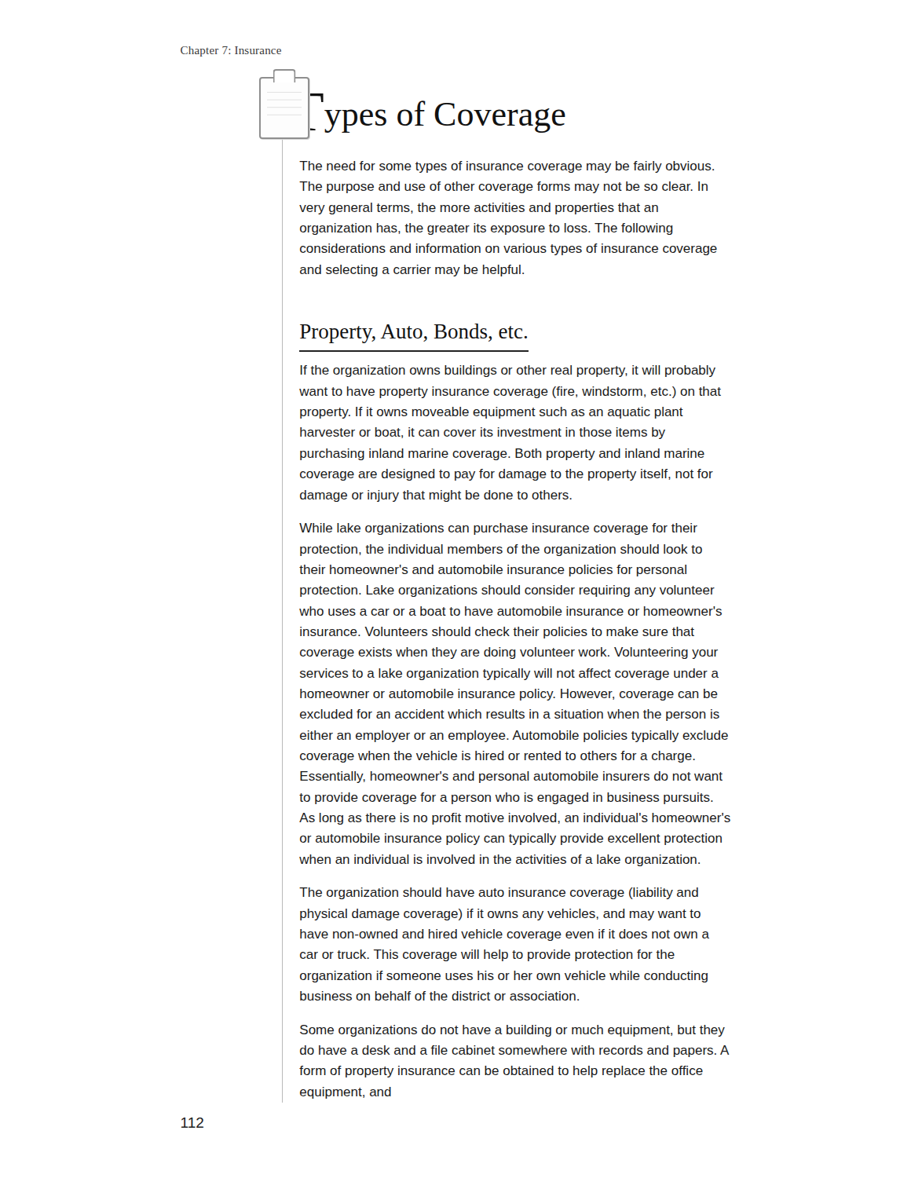Chapter 7: Insurance
Types of Coverage
The need for some types of insurance coverage may be fairly obvious. The purpose and use of other coverage forms may not be so clear. In very general terms, the more activities and properties that an organization has, the greater its exposure to loss. The following considerations and information on various types of insurance coverage and selecting a carrier may be helpful.
Property, Auto, Bonds, etc.
If the organization owns buildings or other real property, it will probably want to have property insurance coverage (fire, windstorm, etc.) on that property. If it owns moveable equipment such as an aquatic plant harvester or boat, it can cover its investment in those items by purchasing inland marine coverage. Both property and inland marine coverage are designed to pay for damage to the property itself, not for damage or injury that might be done to others.
While lake organizations can purchase insurance coverage for their protection, the individual members of the organization should look to their homeowner's and automobile insurance policies for personal protection. Lake organizations should consider requiring any volunteer who uses a car or a boat to have automobile insurance or homeowner's insurance. Volunteers should check their policies to make sure that coverage exists when they are doing volunteer work. Volunteering your services to a lake organization typically will not affect coverage under a homeowner or automobile insurance policy. However, coverage can be excluded for an accident which results in a situation when the person is either an employer or an employee. Automobile policies typically exclude coverage when the vehicle is hired or rented to others for a charge. Essentially, homeowner's and personal automobile insurers do not want to provide coverage for a person who is engaged in business pursuits. As long as there is no profit motive involved, an individual's homeowner's or automobile insurance policy can typically provide excellent protection when an individual is involved in the activities of a lake organization.
The organization should have auto insurance coverage (liability and physical damage coverage) if it owns any vehicles, and may want to have non-owned and hired vehicle coverage even if it does not own a car or truck. This coverage will help to provide protection for the organization if someone uses his or her own vehicle while conducting business on behalf of the district or association.
Some organizations do not have a building or much equipment, but they do have a desk and a file cabinet somewhere with records and papers. A form of property insurance can be obtained to help replace the office equipment, and
112